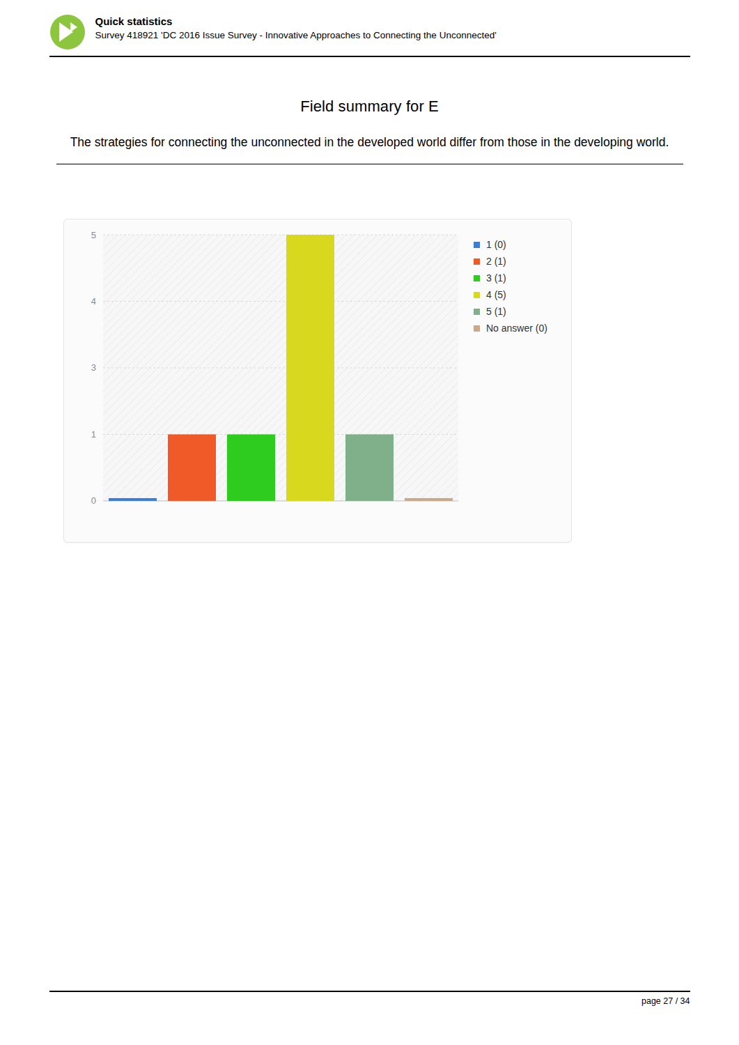Quick statistics
Survey 418921 'DC 2016 Issue Survey - Innovative Approaches to Connecting the Unconnected'
Field summary for E
The strategies for connecting the unconnected in the developed world differ from those in the developing world.
5 4 3 1 0 1 (0) 2 (1) 3 (1) 4 (5) 5 (1) No answer (0)
page 27 / 34